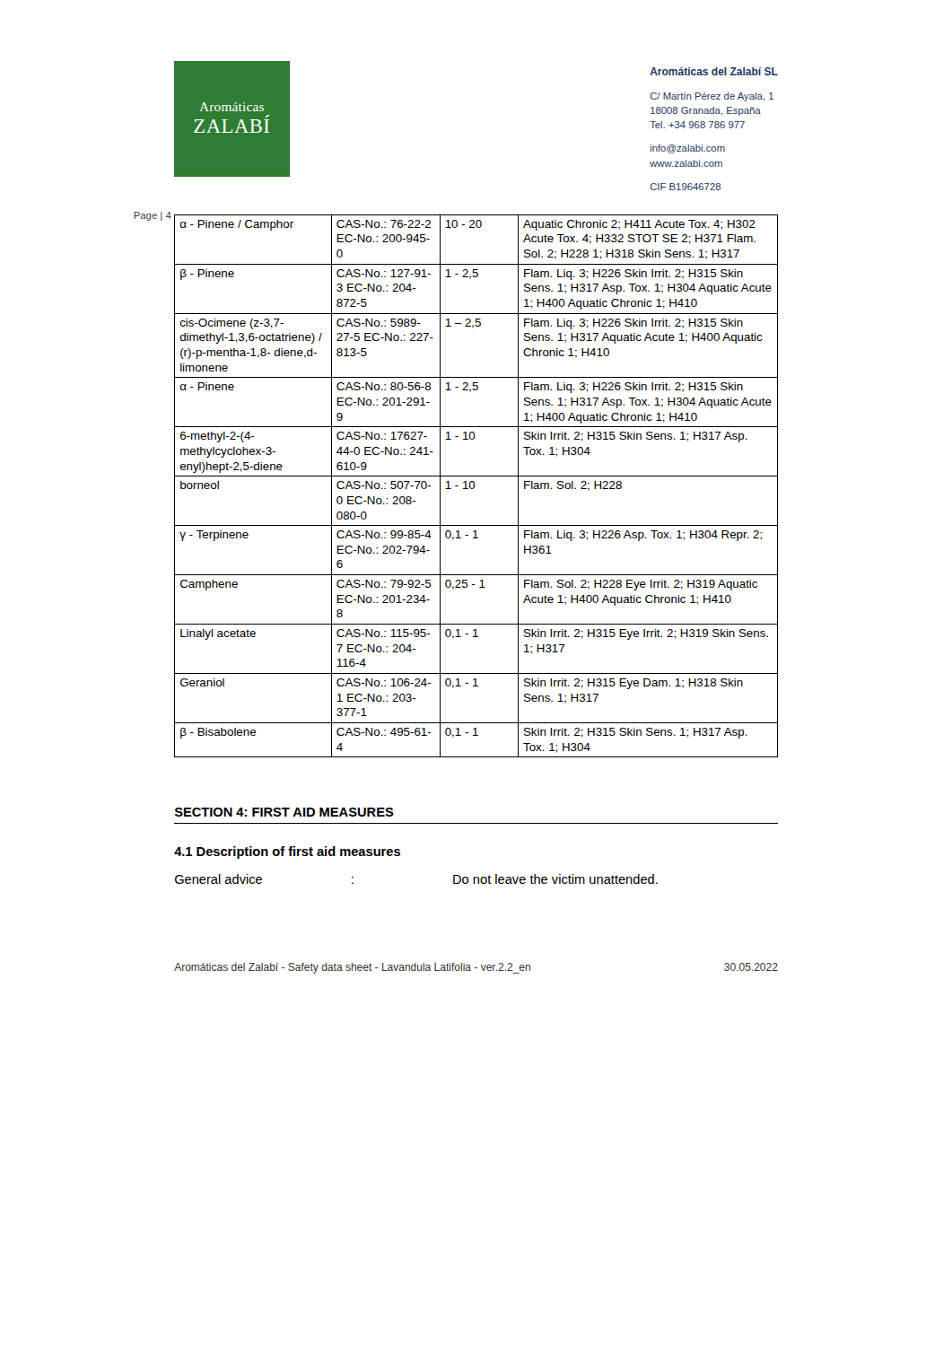Aromáticas
ZALABÍ
Aromáticas del Zalabí SL
C/ Martín Pérez de Ayala, 1
18008 Granada, España
Tel. +34 968 786 977
info@zalabi.com
www.zalabi.com
CIF B19646728
Page | 4
| α - Pinene / Camphor | CAS-No.: 76-22-2 EC-No.: 200-945-0 | 10 - 20 | Aquatic Chronic 2; H411 Acute Tox. 4; H302 Acute Tox. 4; H332 STOT SE 2; H371 Flam. Sol. 2; H228 1; H318 Skin Sens. 1; H317 |
| β - Pinene | CAS-No.: 127-91-3 EC-No.: 204-872-5 | 1 - 2,5 | Flam. Liq. 3; H226 Skin Irrit. 2; H315 Skin Sens. 1; H317 Asp. Tox. 1; H304 Aquatic Acute 1; H400 Aquatic Chronic 1; H410 |
| cis-Ocimene (z-3,7- dimethyl-1,3,6-octatriene) / (r)-p-mentha-1,8- diene,d-limonene | CAS-No.: 5989-27-5 EC-No.: 227-813-5 | 1 – 2,5 | Flam. Liq. 3; H226 Skin Irrit. 2; H315 Skin Sens. 1; H317 Aquatic Acute 1; H400 Aquatic Chronic 1; H410 |
| α - Pinene | CAS-No.: 80-56-8 EC-No.: 201-291-9 | 1 - 2,5 | Flam. Liq. 3; H226 Skin Irrit. 2; H315 Skin Sens. 1; H317 Asp. Tox. 1; H304 Aquatic Acute 1; H400 Aquatic Chronic 1; H410 |
| 6-methyl-2-(4-methylcyclohex-3- enyl)hept-2,5-diene | CAS-No.: 17627-44-0 EC-No.: 241-610-9 | 1 - 10 | Skin Irrit. 2; H315 Skin Sens. 1; H317 Asp. Tox. 1; H304 |
| borneol | CAS-No.: 507-70-0 EC-No.: 208-080-0 | 1 - 10 | Flam. Sol. 2; H228 |
| γ - Terpinene | CAS-No.: 99-85-4 EC-No.: 202-794-6 | 0,1 - 1 | Flam. Liq. 3; H226 Asp. Tox. 1; H304 Repr. 2; H361 |
| Camphene | CAS-No.: 79-92-5 EC-No.: 201-234-8 | 0,25 - 1 | Flam. Sol. 2; H228 Eye Irrit. 2; H319 Aquatic Acute 1; H400 Aquatic Chronic 1; H410 |
| Linalyl acetate | CAS-No.: 115-95-7 EC-No.: 204-116-4 | 0,1 - 1 | Skin Irrit. 2; H315 Eye Irrit. 2; H319 Skin Sens. 1; H317 |
| Geraniol | CAS-No.: 106-24-1 EC-No.: 203-377-1 | 0,1 - 1 | Skin Irrit. 2; H315 Eye Dam. 1; H318 Skin Sens. 1; H317 |
| β - Bisabolene | CAS-No.: 495-61-4 | 0,1 - 1 | Skin Irrit. 2; H315 Skin Sens. 1; H317 Asp. Tox. 1; H304 |
Section 4: First aid measures
4.1 Description of first aid measures
General advice
:
Do not leave the victim unattended.
Aromáticas del Zalabí - Safety data sheet - Lavandula Latifolia - ver.2.2_en
30.05.2022